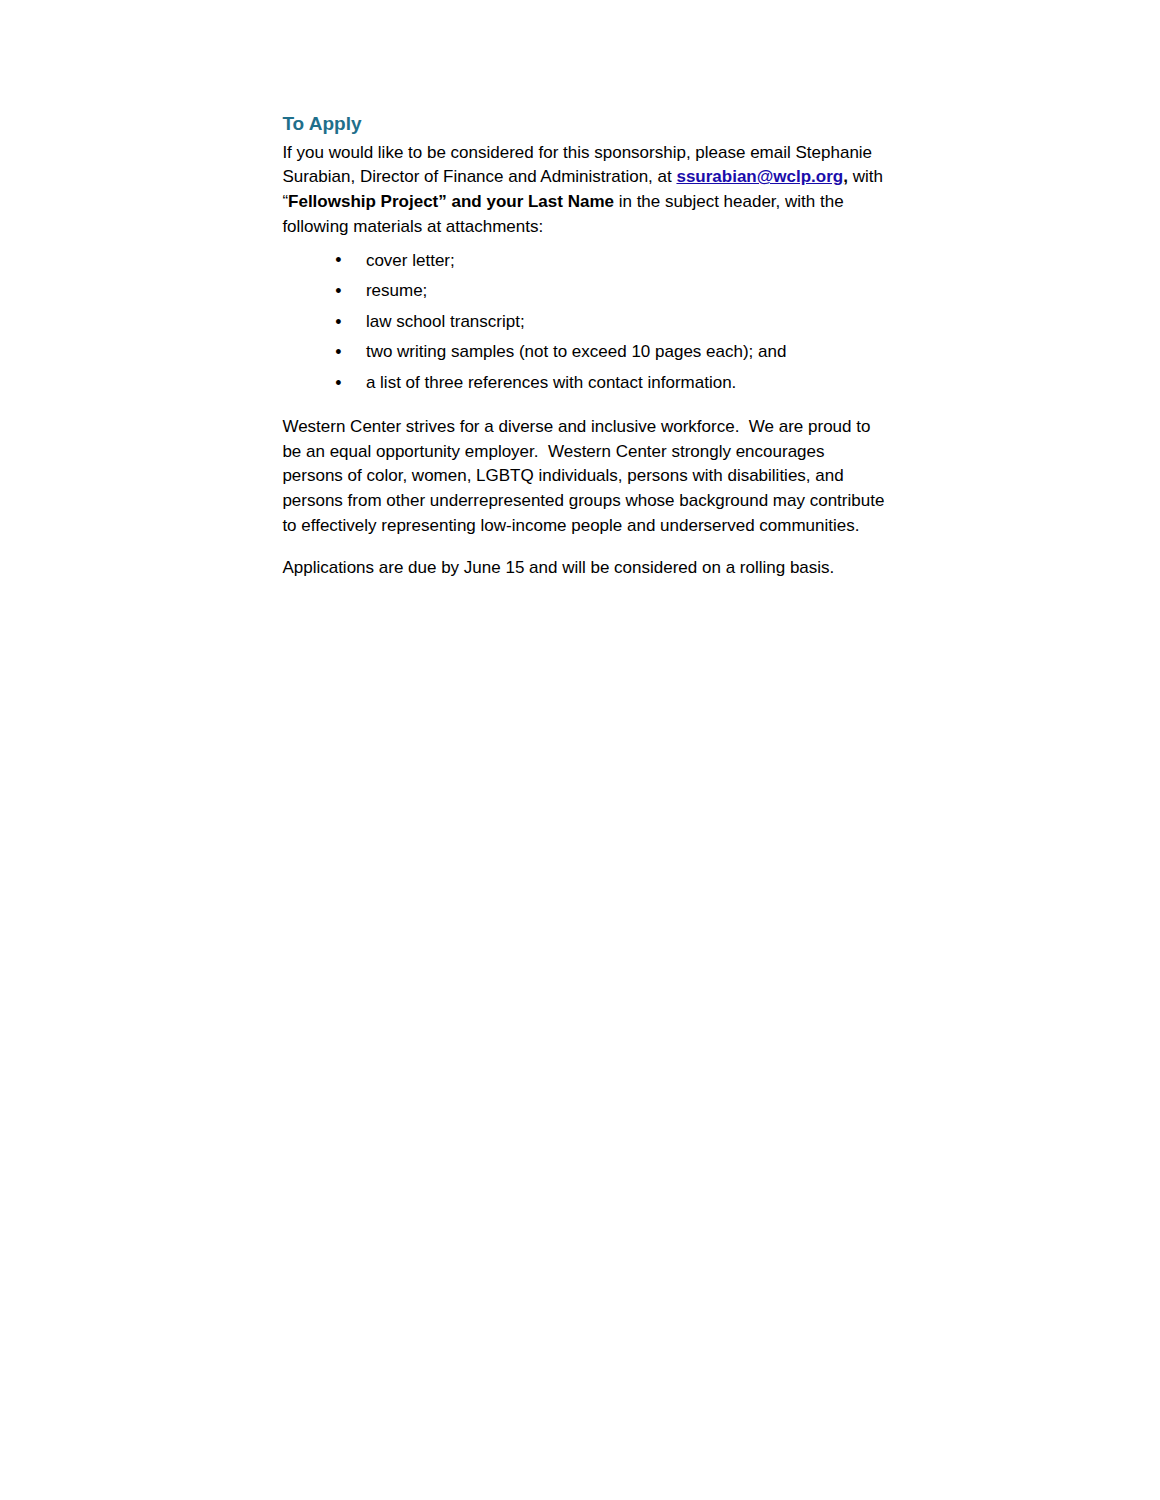To Apply
If you would like to be considered for this sponsorship, please email Stephanie Surabian, Director of Finance and Administration, at ssurabian@wclp.org, with “Fellowship Project” and your Last Name in the subject header, with the following materials at attachments:
cover letter;
resume;
law school transcript;
two writing samples (not to exceed 10 pages each); and
a list of three references with contact information.
Western Center strives for a diverse and inclusive workforce. We are proud to be an equal opportunity employer. Western Center strongly encourages persons of color, women, LGBTQ individuals, persons with disabilities, and persons from other underrepresented groups whose background may contribute to effectively representing low-income people and underserved communities.
Applications are due by June 15 and will be considered on a rolling basis.